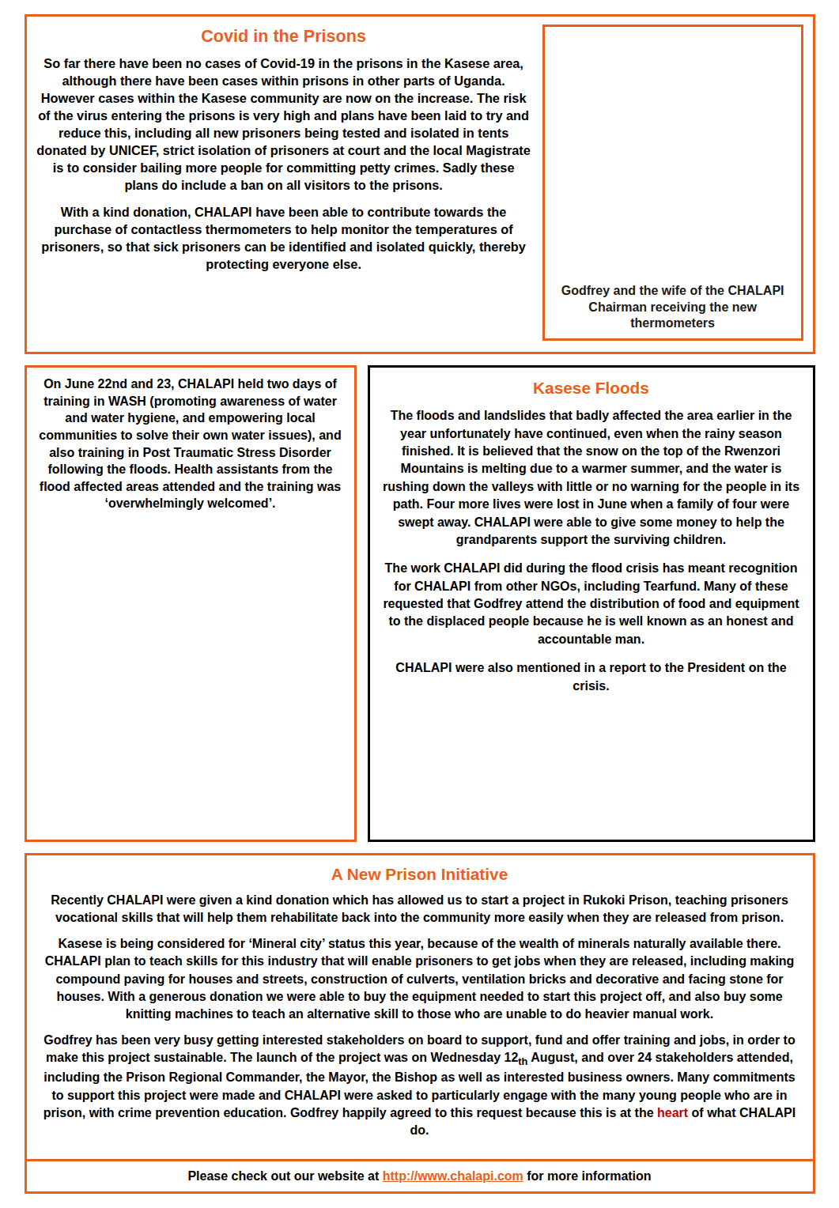Covid in the Prisons
So far there have been no cases of Covid-19 in the prisons in the Kasese area, although there have been cases within prisons in other parts of Uganda. However cases within the Kasese community are now on the increase. The risk of the virus entering the prisons is very high and plans have been laid to try and reduce this, including all new prisoners being tested and isolated in tents donated by UNICEF, strict isolation of prisoners at court and the local Magistrate is to consider bailing more people for committing petty crimes. Sadly these plans do include a ban on all visitors to the prisons.
With a kind donation, CHALAPI have been able to contribute towards the purchase of contactless thermometers to help monitor the temperatures of prisoners, so that sick prisoners can be identified and isolated quickly, thereby protecting everyone else.
Godfrey and the wife of the CHALAPI Chairman receiving the new thermometers
On June 22nd and 23, CHALAPI held two days of training in WASH (promoting awareness of water and water hygiene, and empowering local communities to solve their own water issues), and also training in Post Traumatic Stress Disorder following the floods. Health assistants from the flood affected areas attended and the training was ‘overwhelmingly welcomed’.
Kasese Floods
The floods and landslides that badly affected the area earlier in the year unfortunately have continued, even when the rainy season finished. It is believed that the snow on the top of the Rwenzori Mountains is melting due to a warmer summer, and the water is rushing down the valleys with little or no warning for the people in its path. Four more lives were lost in June when a family of four were swept away. CHALAPI were able to give some money to help the grandparents support the surviving children.
The work CHALAPI did during the flood crisis has meant recognition for CHALAPI from other NGOs, including Tearfund. Many of these requested that Godfrey attend the distribution of food and equipment to the displaced people because he is well known as an honest and accountable man.
CHALAPI were also mentioned in a report to the President on the crisis.
A New Prison Initiative
Recently CHALAPI were given a kind donation which has allowed us to start a project in Rukoki Prison, teaching prisoners vocational skills that will help them rehabilitate back into the community more easily when they are released from prison.
Kasese is being considered for ‘Mineral city’ status this year, because of the wealth of minerals naturally available there. CHALAPI plan to teach skills for this industry that will enable prisoners to get jobs when they are released, including making compound paving for houses and streets, construction of culverts, ventilation bricks and decorative and facing stone for houses. With a generous donation we were able to buy the equipment needed to start this project off, and also buy some knitting machines to teach an alternative skill to those who are unable to do heavier manual work.
Godfrey has been very busy getting interested stakeholders on board to support, fund and offer training and jobs, in order to make this project sustainable. The launch of the project was on Wednesday 12th August, and over 24 stakeholders attended, including the Prison Regional Commander, the Mayor, the Bishop as well as interested business owners. Many commitments to support this project were made and CHALAPI were asked to particularly engage with the many young people who are in prison, with crime prevention education. Godfrey happily agreed to this request because this is at the heart of what CHALAPI do.
Please check out our website at http://www.chalapi.com for more information